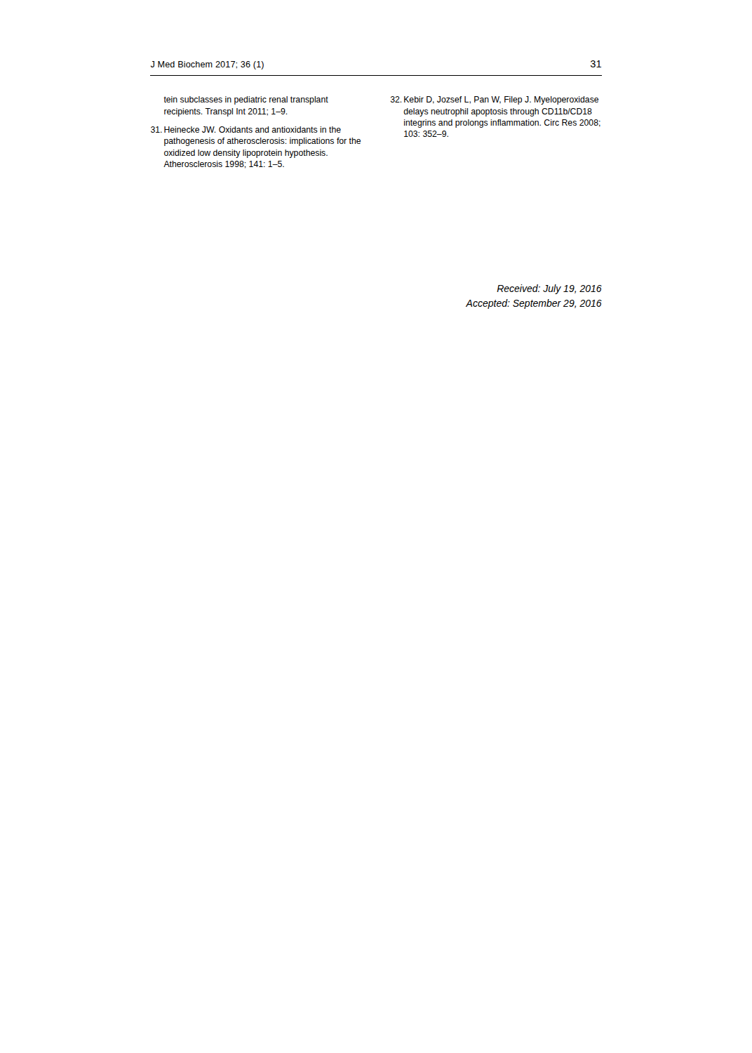J Med Biochem 2017; 36 (1) 31
tein subclasses in pediatric renal transplant recipients. Transpl Int 2011; 1–9.
31. Heinecke JW. Oxidants and antioxidants in the pathogenesis of atherosclerosis: implications for the oxidized low density lipoprotein hypothesis. Atherosclerosis 1998; 141: 1–5.
32. Kebir D, Jozsef L, Pan W, Filep J. Myeloperoxidase delays neutrophil apoptosis through CD11b/CD18 integrins and prolongs inflammation. Circ Res 2008; 103: 352–9.
Received: July 19, 2016
Accepted: September 29, 2016